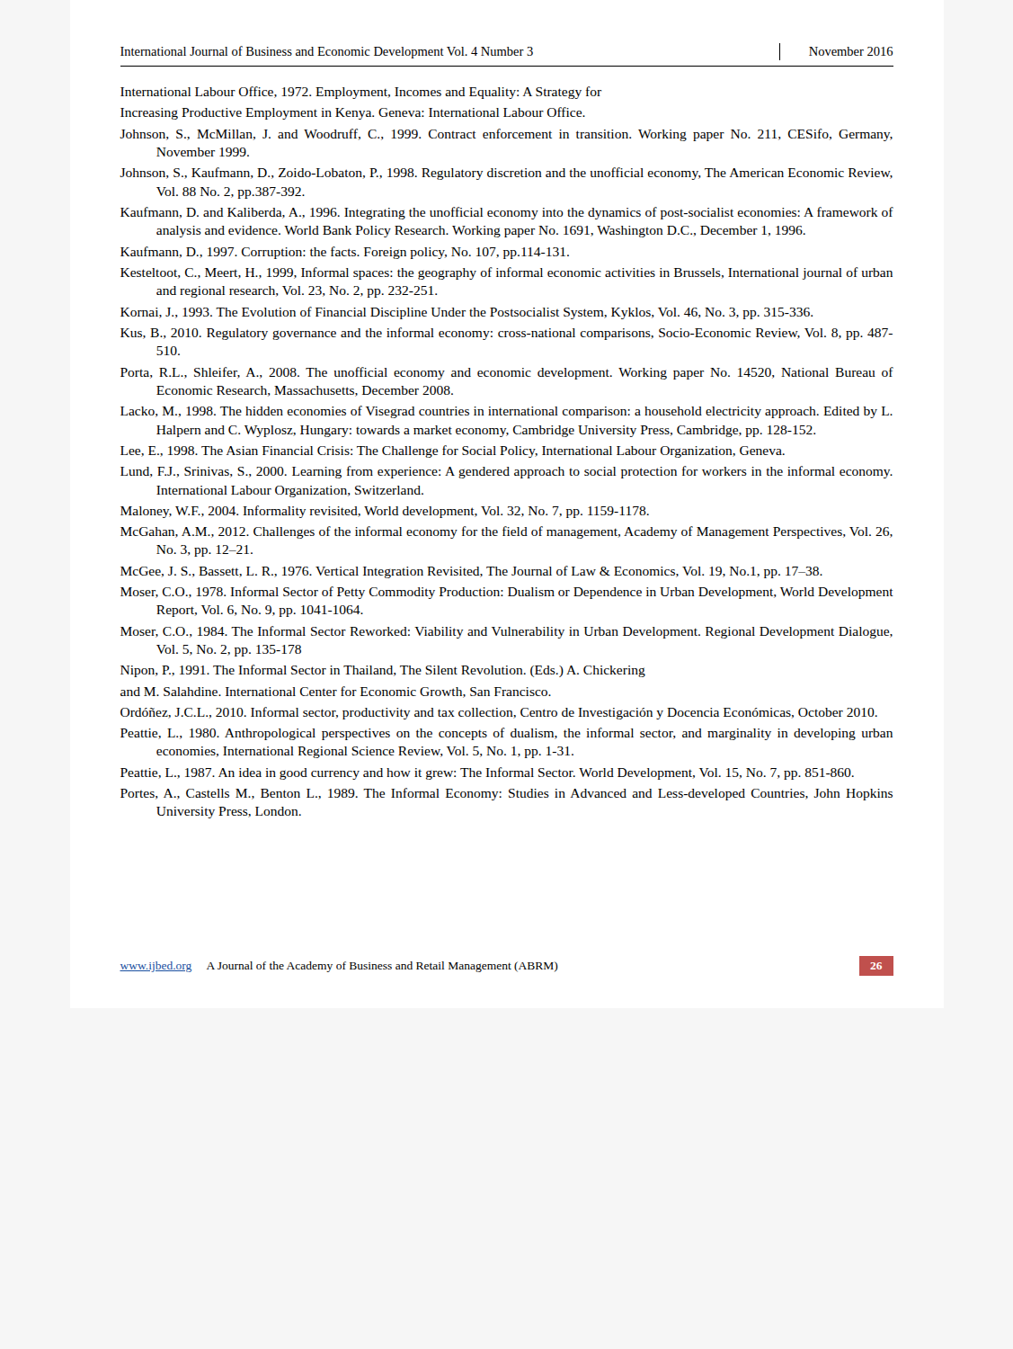International Journal of Business and Economic Development Vol. 4 Number 3
November 2016
International Labour Office, 1972. Employment, Incomes and Equality: A Strategy for
Increasing Productive Employment in Kenya. Geneva: International Labour Office.
Johnson, S., McMillan, J. and Woodruff, C., 1999. Contract enforcement in transition. Working paper No. 211, CESifo, Germany, November 1999.
Johnson, S., Kaufmann, D., Zoido-Lobaton, P., 1998. Regulatory discretion and the unofficial economy, The American Economic Review, Vol. 88 No. 2, pp.387-392.
Kaufmann, D. and Kaliberda, A., 1996. Integrating the unofficial economy into the dynamics of post-socialist economies: A framework of analysis and evidence. World Bank Policy Research. Working paper No. 1691, Washington D.C., December 1, 1996.
Kaufmann, D., 1997. Corruption: the facts. Foreign policy, No. 107, pp.114-131.
Kesteltoot, C., Meert, H., 1999, Informal spaces: the geography of informal economic activities in Brussels, International journal of urban and regional research, Vol. 23, No. 2, pp. 232-251.
Kornai, J., 1993. The Evolution of Financial Discipline Under the Postsocialist System, Kyklos, Vol. 46, No. 3, pp. 315-336.
Kus, B., 2010. Regulatory governance and the informal economy: cross-national comparisons, Socio-Economic Review, Vol. 8, pp. 487-510.
Porta, R.L., Shleifer, A., 2008. The unofficial economy and economic development. Working paper No. 14520, National Bureau of Economic Research, Massachusetts, December 2008.
Lacko, M., 1998. The hidden economies of Visegrad countries in international comparison: a household electricity approach. Edited by L. Halpern and C. Wyplosz, Hungary: towards a market economy, Cambridge University Press, Cambridge, pp. 128-152.
Lee, E., 1998. The Asian Financial Crisis: The Challenge for Social Policy, International Labour Organization, Geneva.
Lund, F.J., Srinivas, S., 2000. Learning from experience: A gendered approach to social protection for workers in the informal economy. International Labour Organization, Switzerland.
Maloney, W.F., 2004. Informality revisited, World development, Vol. 32, No. 7, pp. 1159-1178.
McGahan, A.M., 2012. Challenges of the informal economy for the field of management, Academy of Management Perspectives, Vol. 26, No. 3, pp. 12–21.
McGee, J. S., Bassett, L. R., 1976. Vertical Integration Revisited, The Journal of Law & Economics, Vol. 19, No.1, pp. 17–38.
Moser, C.O., 1978. Informal Sector of Petty Commodity Production: Dualism or Dependence in Urban Development, World Development Report, Vol. 6, No. 9, pp. 1041-1064.
Moser, C.O., 1984. The Informal Sector Reworked: Viability and Vulnerability in Urban Development. Regional Development Dialogue, Vol. 5, No. 2, pp. 135-178
Nipon, P., 1991. The Informal Sector in Thailand, The Silent Revolution. (Eds.) A. Chickering
and M. Salahdine. International Center for Economic Growth, San Francisco.
Ordóñez, J.C.L., 2010. Informal sector, productivity and tax collection, Centro de Investigación y Docencia Económicas, October 2010.
Peattie, L., 1980. Anthropological perspectives on the concepts of dualism, the informal sector, and marginality in developing urban economies, International Regional Science Review, Vol. 5, No. 1, pp. 1-31.
Peattie, L., 1987. An idea in good currency and how it grew: The Informal Sector. World Development, Vol. 15, No. 7, pp. 851-860.
Portes, A., Castells M., Benton L., 1989. The Informal Economy: Studies in Advanced and Less-developed Countries, John Hopkins University Press, London.
www.ijbed.org A Journal of the Academy of Business and Retail Management (ABRM) 26